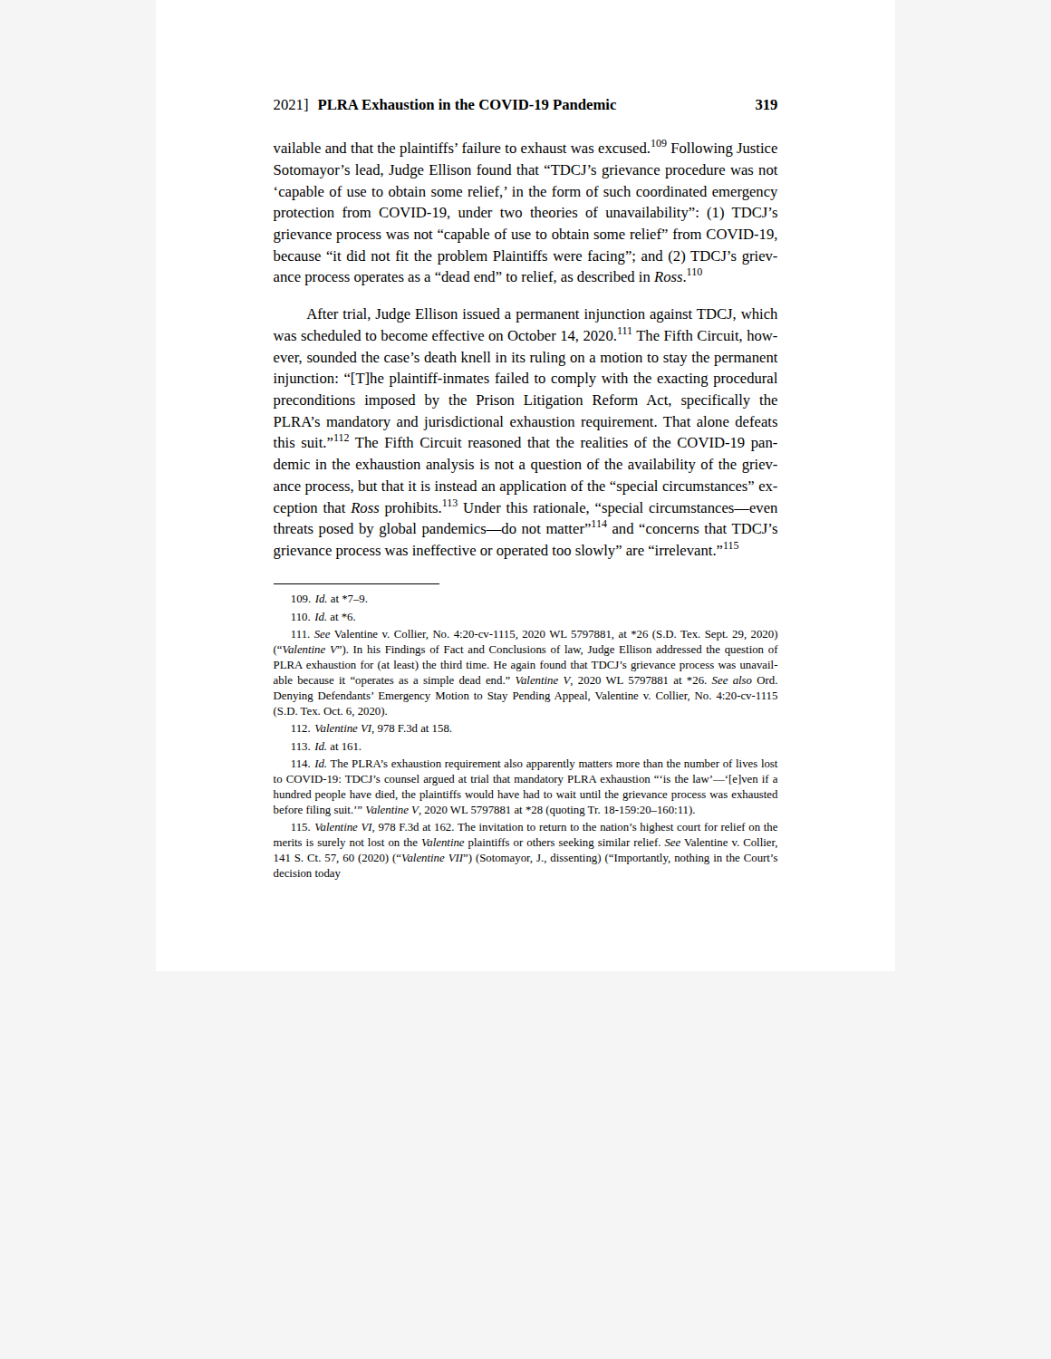2021] PLRA Exhaustion in the COVID-19 Pandemic 319
vailable and that the plaintiffs’ failure to exhaust was excused.109 Following Justice Sotomayor’s lead, Judge Ellison found that “TDCJ’s grievance procedure was not ‘capable of use to obtain some relief,’ in the form of such coordinated emergency protection from COVID-19, under two theories of unavailability”: (1) TDCJ’s grievance process was not “capable of use to obtain some relief” from COVID-19, because “it did not fit the problem Plaintiffs were facing”; and (2) TDCJ’s grievance process operates as a “dead end” to relief, as described in Ross.110
After trial, Judge Ellison issued a permanent injunction against TDCJ, which was scheduled to become effective on October 14, 2020.111 The Fifth Circuit, however, sounded the case’s death knell in its ruling on a motion to stay the permanent injunction: “[T]he plaintiff-inmates failed to comply with the exacting procedural preconditions imposed by the Prison Litigation Reform Act, specifically the PLRA’s mandatory and jurisdictional exhaustion requirement. That alone defeats this suit.”112 The Fifth Circuit reasoned that the realities of the COVID-19 pandemic in the exhaustion analysis is not a question of the availability of the grievance process, but that it is instead an application of the “special circumstances” exception that Ross prohibits.113 Under this rationale, “special circumstances—even threats posed by global pandemics—do not matter”114 and “concerns that TDCJ’s grievance process was ineffective or operated too slowly” are “irrelevant.”115
109. Id. at *7–9.
110. Id. at *6.
111. See Valentine v. Collier, No. 4:20-cv-1115, 2020 WL 5797881, at *26 (S.D. Tex. Sept. 29, 2020) (“Valentine V”). In his Findings of Fact and Conclusions of law, Judge Ellison addressed the question of PLRA exhaustion for (at least) the third time. He again found that TDCJ’s grievance process was unavailable because it “operates as a simple dead end.” Valentine V, 2020 WL 5797881 at *26. See also Ord. Denying Defendants’ Emergency Motion to Stay Pending Appeal, Valentine v. Collier, No. 4:20-cv-1115 (S.D. Tex. Oct. 6, 2020).
112. Valentine VI, 978 F.3d at 158.
113. Id. at 161.
114. Id. The PLRA’s exhaustion requirement also apparently matters more than the number of lives lost to COVID-19: TDCJ’s counsel argued at trial that mandatory PLRA exhaustion “‘is the law’—‘[e]ven if a hundred people have died, the plaintiffs would have had to wait until the grievance process was exhausted before filing suit.’” Valentine V, 2020 WL 5797881 at *28 (quoting Tr. 18-159:20–160:11).
115. Valentine VI, 978 F.3d at 162. The invitation to return to the nation’s highest court for relief on the merits is surely not lost on the Valentine plaintiffs or others seeking similar relief. See Valentine v. Collier, 141 S. Ct. 57, 60 (2020) (“Valentine VII”) (Sotomayor, J., dissenting) (“Importantly, nothing in the Court’s decision today